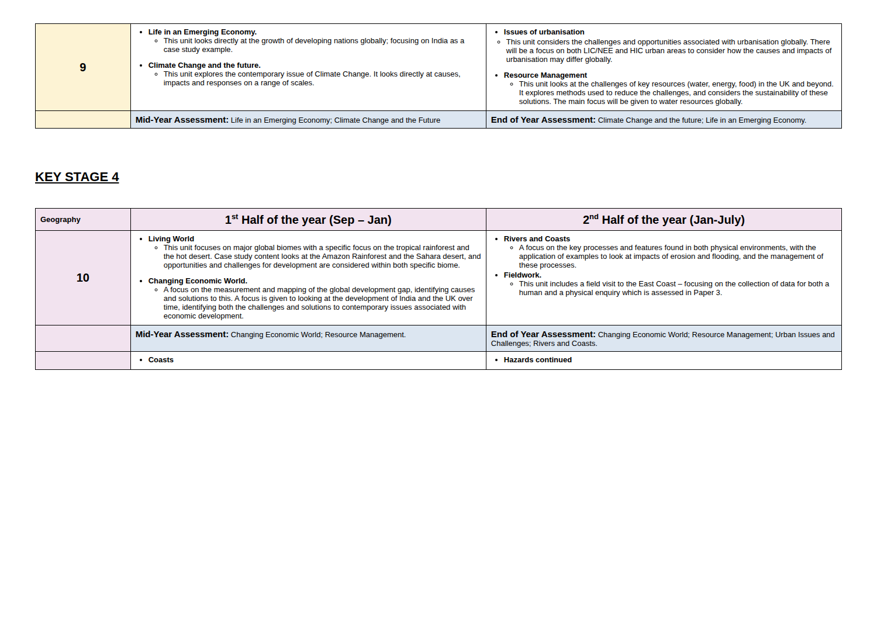| 9 | Life in an Emerging Economy. This unit looks directly at the growth of developing nations globally; focusing on India as a case study example. Climate Change and the future. This unit explores the contemporary issue of Climate Change. It looks directly at causes, impacts and responses on a range of scales. | Issues of urbanisation This unit considers the challenges and opportunities associated with urbanisation globally. There will be a focus on both LIC/NEE and HIC urban areas to consider how the causes and impacts of urbanisation may differ globally. Resource Management This unit looks at the challenges of key resources (water, energy, food) in the UK and beyond. It explores methods used to reduce the challenges, and considers the sustainability of these solutions. The main focus will be given to water resources globally. |
| | Mid-Year Assessment: Life in an Emerging Economy; Climate Change and the Future | End of Year Assessment: Climate Change and the future; Life in an Emerging Economy. |
KEY STAGE 4
| Geography | 1 st Half of the year (Sep – Jan) | 2 nd Half of the year (Jan-July) |
| 10 | Living World This unit focuses on major global biomes with a specific focus on the tropical rainforest and the hot desert. Case study content looks at the Amazon Rainforest and the Sahara desert, and opportunities and challenges for development are considered within both specific biome. Changing Economic World. A focus on the measurement and mapping of the global development gap, identifying causes and solutions to this. A focus is given to looking at the development of India and the UK over time, identifying both the challenges and solutions to contemporary issues associated with economic development. | Rivers and Coasts A focus on the key processes and features found in both physical environments, with the application of examples to look at impacts of erosion and flooding, and the management of these processes. Fieldwork. This unit includes a field visit to the East Coast – focusing on the collection of data for both a human and a physical enquiry which is assessed in Paper 3. |
| | Mid-Year Assessment: Changing Economic World; Resource Management. | End of Year Assessment: Changing Economic World; Resource Management; Urban Issues and Challenges; Rivers and Coasts. |
| | Coasts | Hazards continued |